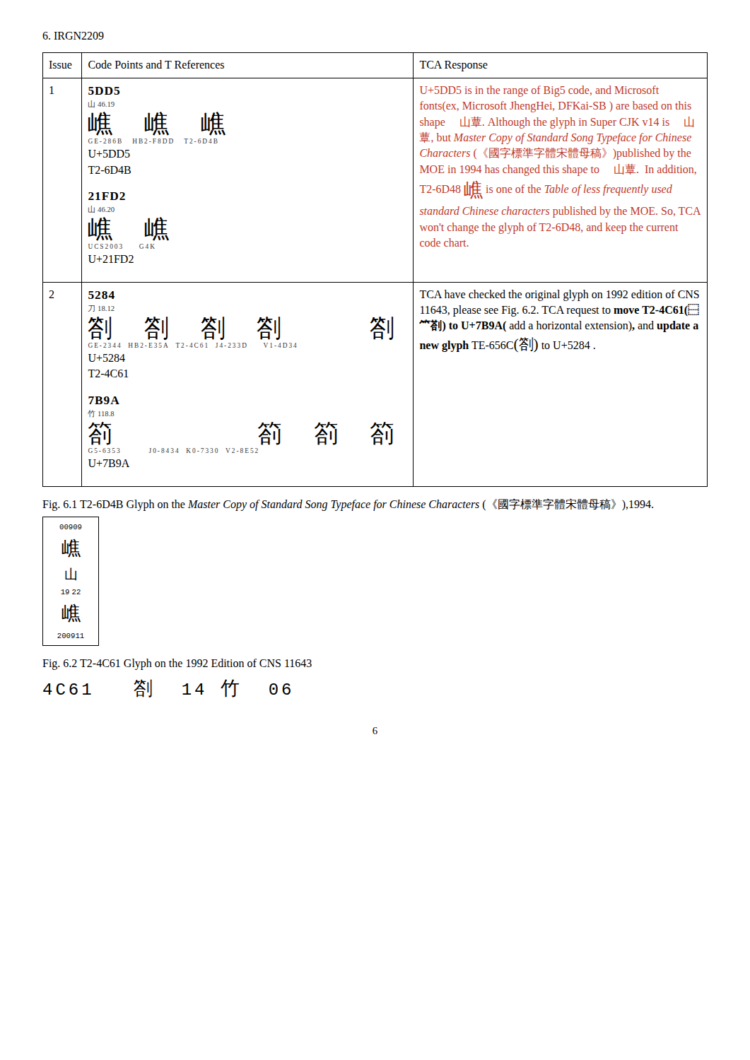6. IRGN2209
| Issue | Code Points and T References | TCA Response |
| --- | --- | --- |
| 1 | 5DD5 山 46.19 嶕 嶕 嶕 GE-286B HB2-F8DD T2-6D4B U+5DD5 T2-6D4B 21FD2 山 46.20 嶕 嶕 UCS2003 G4K U+21FD2 | U+5DD5 is in the range of Big5 code, and Microsoft fonts(ex, Microsoft JhengHei, DFKai-SB ) are based on this shape 山蕈. Although the glyph in Super CJK v14 is 山蕈, but Master Copy of Standard Song Typeface for Chinese Characters (《國字標準字體宋體母稿》)published by the MOE in 1994 has changed this shape to 山蕈. In addition, T2-6D48 嶕 is one of the Table of less frequently used standard Chinese characters published by the MOE. So, TCA won't change the glyph of T2-6D48, and keep the current code chart. |
| 2 | 5284 刀 18.12 劄 劄 劄 劄 劄 GE-2344 HB2-E35A T2-4C61 J4-233D V1-4D34 U+5284 T2-4C61 7B9A 竹 118.8 箚 箚 箚 箚 G5-6353 J0-8434 K0-7330 V2-8E52 U+7B9A | TCA have checked the original glyph on 1992 edition of CNS 11643, please see Fig. 6.2. TCA request to move T2-4C61( ⿱⺮剳 ) to U+7B9A( add a horizontal extension) , and update a new glyph TE-656C (劄) to U+5284 . |
Fig. 6.1 T2-6D4B Glyph on the Master Copy of Standard Song Typeface for Chinese Characters (《國字標準字體宋體母稿》),1994.
00909 嶕 山 19 22 嶕 200911
Fig. 6.2 T2-4C61 Glyph on the 1992 Edition of CNS 11643
4C61 劄 14 竹 06
6